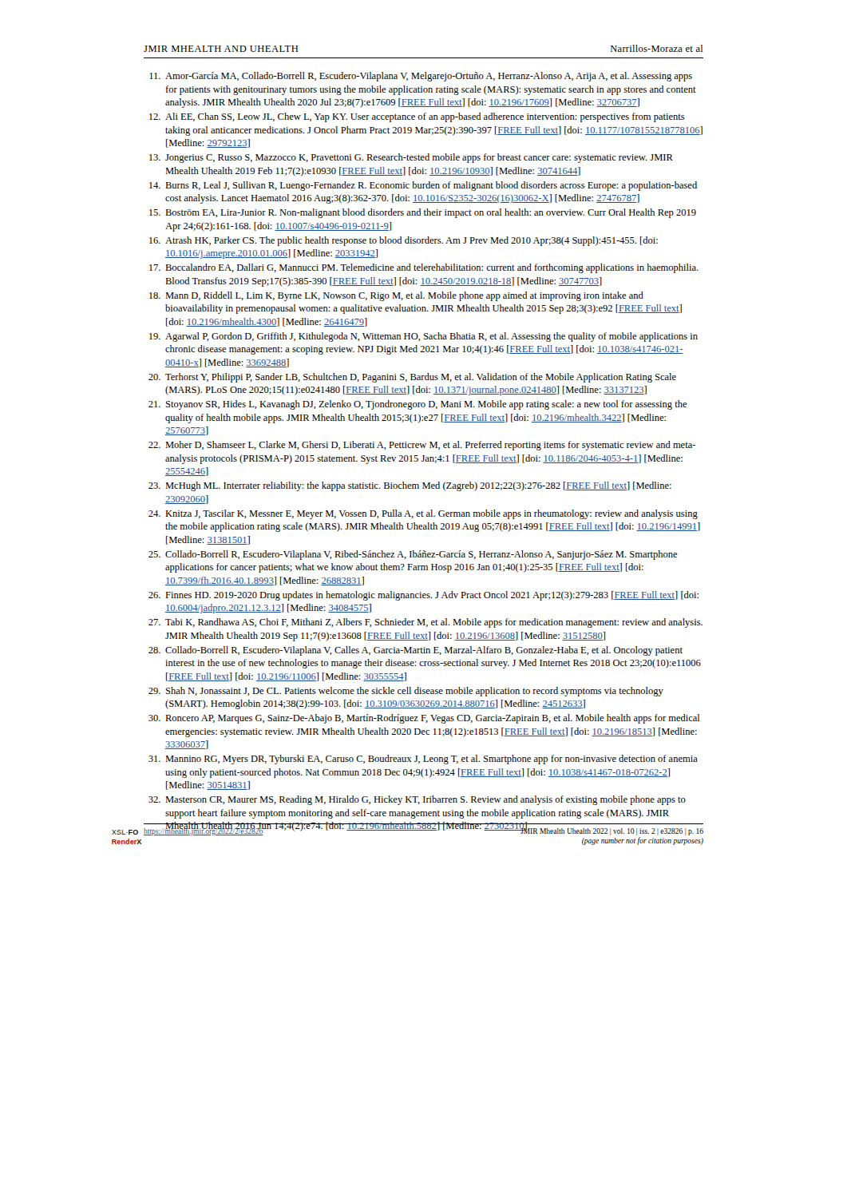JMIR MHEALTH AND UHEALTH
Narrillos-Moraza et al
11. Amor-García MA, Collado-Borrell R, Escudero-Vilaplana V, Melgarejo-Ortuño A, Herranz-Alonso A, Arija A, et al. Assessing apps for patients with genitourinary tumors using the mobile application rating scale (MARS): systematic search in app stores and content analysis. JMIR Mhealth Uhealth 2020 Jul 23;8(7):e17609 [FREE Full text] [doi: 10.2196/17609] [Medline: 32706737]
12. Ali EE, Chan SS, Leow JL, Chew L, Yap KY. User acceptance of an app-based adherence intervention: perspectives from patients taking oral anticancer medications. J Oncol Pharm Pract 2019 Mar;25(2):390-397 [FREE Full text] [doi: 10.1177/1078155218778106] [Medline: 29792123]
13. Jongerius C, Russo S, Mazzocco K, Pravettoni G. Research-tested mobile apps for breast cancer care: systematic review. JMIR Mhealth Uhealth 2019 Feb 11;7(2):e10930 [FREE Full text] [doi: 10.2196/10930] [Medline: 30741644]
14. Burns R, Leal J, Sullivan R, Luengo-Fernandez R. Economic burden of malignant blood disorders across Europe: a population-based cost analysis. Lancet Haematol 2016 Aug;3(8):362-370. [doi: 10.1016/S2352-3026(16)30062-X] [Medline: 27476787]
15. Boström EA, Lira-Junior R. Non-malignant blood disorders and their impact on oral health: an overview. Curr Oral Health Rep 2019 Apr 24;6(2):161-168. [doi: 10.1007/s40496-019-0211-9]
16. Atrash HK, Parker CS. The public health response to blood disorders. Am J Prev Med 2010 Apr;38(4 Suppl):451-455. [doi: 10.1016/j.amepre.2010.01.006] [Medline: 20331942]
17. Boccalandro EA, Dallari G, Mannucci PM. Telemedicine and telerehabilitation: current and forthcoming applications in haemophilia. Blood Transfus 2019 Sep;17(5):385-390 [FREE Full text] [doi: 10.2450/2019.0218-18] [Medline: 30747703]
18. Mann D, Riddell L, Lim K, Byrne LK, Nowson C, Rigo M, et al. Mobile phone app aimed at improving iron intake and bioavailability in premenopausal women: a qualitative evaluation. JMIR Mhealth Uhealth 2015 Sep 28;3(3):e92 [FREE Full text] [doi: 10.2196/mhealth.4300] [Medline: 26416479]
19. Agarwal P, Gordon D, Griffith J, Kithulegoda N, Witteman HO, Sacha Bhatia R, et al. Assessing the quality of mobile applications in chronic disease management: a scoping review. NPJ Digit Med 2021 Mar 10;4(1):46 [FREE Full text] [doi: 10.1038/s41746-021-00410-x] [Medline: 33692488]
20. Terhorst Y, Philippi P, Sander LB, Schultchen D, Paganini S, Bardus M, et al. Validation of the Mobile Application Rating Scale (MARS). PLoS One 2020;15(11):e0241480 [FREE Full text] [doi: 10.1371/journal.pone.0241480] [Medline: 33137123]
21. Stoyanov SR, Hides L, Kavanagh DJ, Zelenko O, Tjondronegoro D, Mani M. Mobile app rating scale: a new tool for assessing the quality of health mobile apps. JMIR Mhealth Uhealth 2015;3(1):e27 [FREE Full text] [doi: 10.2196/mhealth.3422] [Medline: 25760773]
22. Moher D, Shamseer L, Clarke M, Ghersi D, Liberati A, Petticrew M, et al. Preferred reporting items for systematic review and meta-analysis protocols (PRISMA-P) 2015 statement. Syst Rev 2015 Jan;4:1 [FREE Full text] [doi: 10.1186/2046-4053-4-1] [Medline: 25554246]
23. McHugh ML. Interrater reliability: the kappa statistic. Biochem Med (Zagreb) 2012;22(3):276-282 [FREE Full text] [Medline: 23092060]
24. Knitza J, Tascilar K, Messner E, Meyer M, Vossen D, Pulla A, et al. German mobile apps in rheumatology: review and analysis using the mobile application rating scale (MARS). JMIR Mhealth Uhealth 2019 Aug 05;7(8):e14991 [FREE Full text] [doi: 10.2196/14991] [Medline: 31381501]
25. Collado-Borrell R, Escudero-Vilaplana V, Ribed-Sánchez A, Ibáñez-García S, Herranz-Alonso A, Sanjurjo-Sáez M. Smartphone applications for cancer patients; what we know about them? Farm Hosp 2016 Jan 01;40(1):25-35 [FREE Full text] [doi: 10.7399/fh.2016.40.1.8993] [Medline: 26882831]
26. Finnes HD. 2019-2020 Drug updates in hematologic malignancies. J Adv Pract Oncol 2021 Apr;12(3):279-283 [FREE Full text] [doi: 10.6004/jadpro.2021.12.3.12] [Medline: 34084575]
27. Tabi K, Randhawa AS, Choi F, Mithani Z, Albers F, Schnieder M, et al. Mobile apps for medication management: review and analysis. JMIR Mhealth Uhealth 2019 Sep 11;7(9):e13608 [FREE Full text] [doi: 10.2196/13608] [Medline: 31512580]
28. Collado-Borrell R, Escudero-Vilaplana V, Calles A, Garcia-Martin E, Marzal-Alfaro B, Gonzalez-Haba E, et al. Oncology patient interest in the use of new technologies to manage their disease: cross-sectional survey. J Med Internet Res 2018 Oct 23;20(10):e11006 [FREE Full text] [doi: 10.2196/11006] [Medline: 30355554]
29. Shah N, Jonassaint J, De CL. Patients welcome the sickle cell disease mobile application to record symptoms via technology (SMART). Hemoglobin 2014;38(2):99-103. [doi: 10.3109/03630269.2014.880716] [Medline: 24512633]
30. Roncero AP, Marques G, Sainz-De-Abajo B, Martín-Rodríguez F, Vegas CD, Garcia-Zapirain B, et al. Mobile health apps for medical emergencies: systematic review. JMIR Mhealth Uhealth 2020 Dec 11;8(12):e18513 [FREE Full text] [doi: 10.2196/18513] [Medline: 33306037]
31. Mannino RG, Myers DR, Tyburski EA, Caruso C, Boudreaux J, Leong T, et al. Smartphone app for non-invasive detection of anemia using only patient-sourced photos. Nat Commun 2018 Dec 04;9(1):4924 [FREE Full text] [doi: 10.1038/s41467-018-07262-2] [Medline: 30514831]
32. Masterson CR, Maurer MS, Reading M, Hiraldo G, Hickey KT, Iribarren S. Review and analysis of existing mobile phone apps to support heart failure symptom monitoring and self-care management using the mobile application rating scale (MARS). JMIR Mhealth Uhealth 2016 Jun 14;4(2):e74. [doi: 10.2196/mhealth.5882] [Medline: 27302310]
https://mhealth.jmir.org/2022/2/e32826
JMIR Mhealth Uhealth 2022 | vol. 10 | iss. 2 | e32826 | p. 16
(page number not for citation purposes)
XSL·FO
Render X